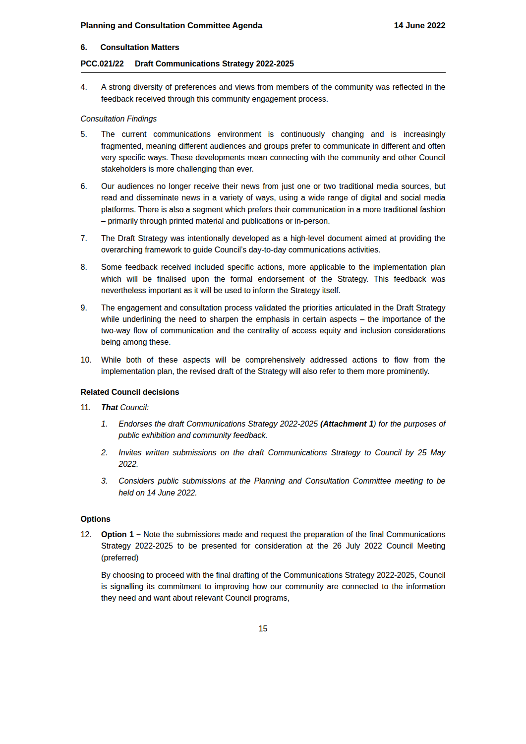Planning and Consultation Committee Agenda 14 June 2022
6. Consultation Matters
PCC.021/22 Draft Communications Strategy 2022-2025
4.
A strong diversity of preferences and views from members of the community was reflected in the feedback received through this community engagement process.
Consultation Findings
5.
The current communications environment is continuously changing and is increasingly fragmented, meaning different audiences and groups prefer to communicate in different and often very specific ways. These developments mean connecting with the community and other Council stakeholders is more challenging than ever.
6.
Our audiences no longer receive their news from just one or two traditional media sources, but read and disseminate news in a variety of ways, using a wide range of digital and social media platforms. There is also a segment which prefers their communication in a more traditional fashion – primarily through printed material and publications or in-person.
7.
The Draft Strategy was intentionally developed as a high-level document aimed at providing the overarching framework to guide Council’s day-to-day communications activities.
8.
Some feedback received included specific actions, more applicable to the implementation plan which will be finalised upon the formal endorsement of the Strategy. This feedback was nevertheless important as it will be used to inform the Strategy itself.
9.
The engagement and consultation process validated the priorities articulated in the Draft Strategy while underlining the need to sharpen the emphasis in certain aspects – the importance of the two-way flow of communication and the centrality of access equity and inclusion considerations being among these.
10.
While both of these aspects will be comprehensively addressed actions to flow from the implementation plan, the revised draft of the Strategy will also refer to them more prominently.
Related Council decisions
11.
That Council:
1.
Endorses the draft Communications Strategy 2022-2025 (Attachment 1) for the purposes of public exhibition and community feedback.
2.
Invites written submissions on the draft Communications Strategy to Council by 25 May 2022.
3.
Considers public submissions at the Planning and Consultation Committee meeting to be held on 14 June 2022.
Options
12.
Option 1 – Note the submissions made and request the preparation of the final Communications Strategy 2022-2025 to be presented for consideration at the 26 July 2022 Council Meeting (preferred)
By choosing to proceed with the final drafting of the Communications Strategy 2022-2025, Council is signalling its commitment to improving how our community are connected to the information they need and want about relevant Council programs,
15